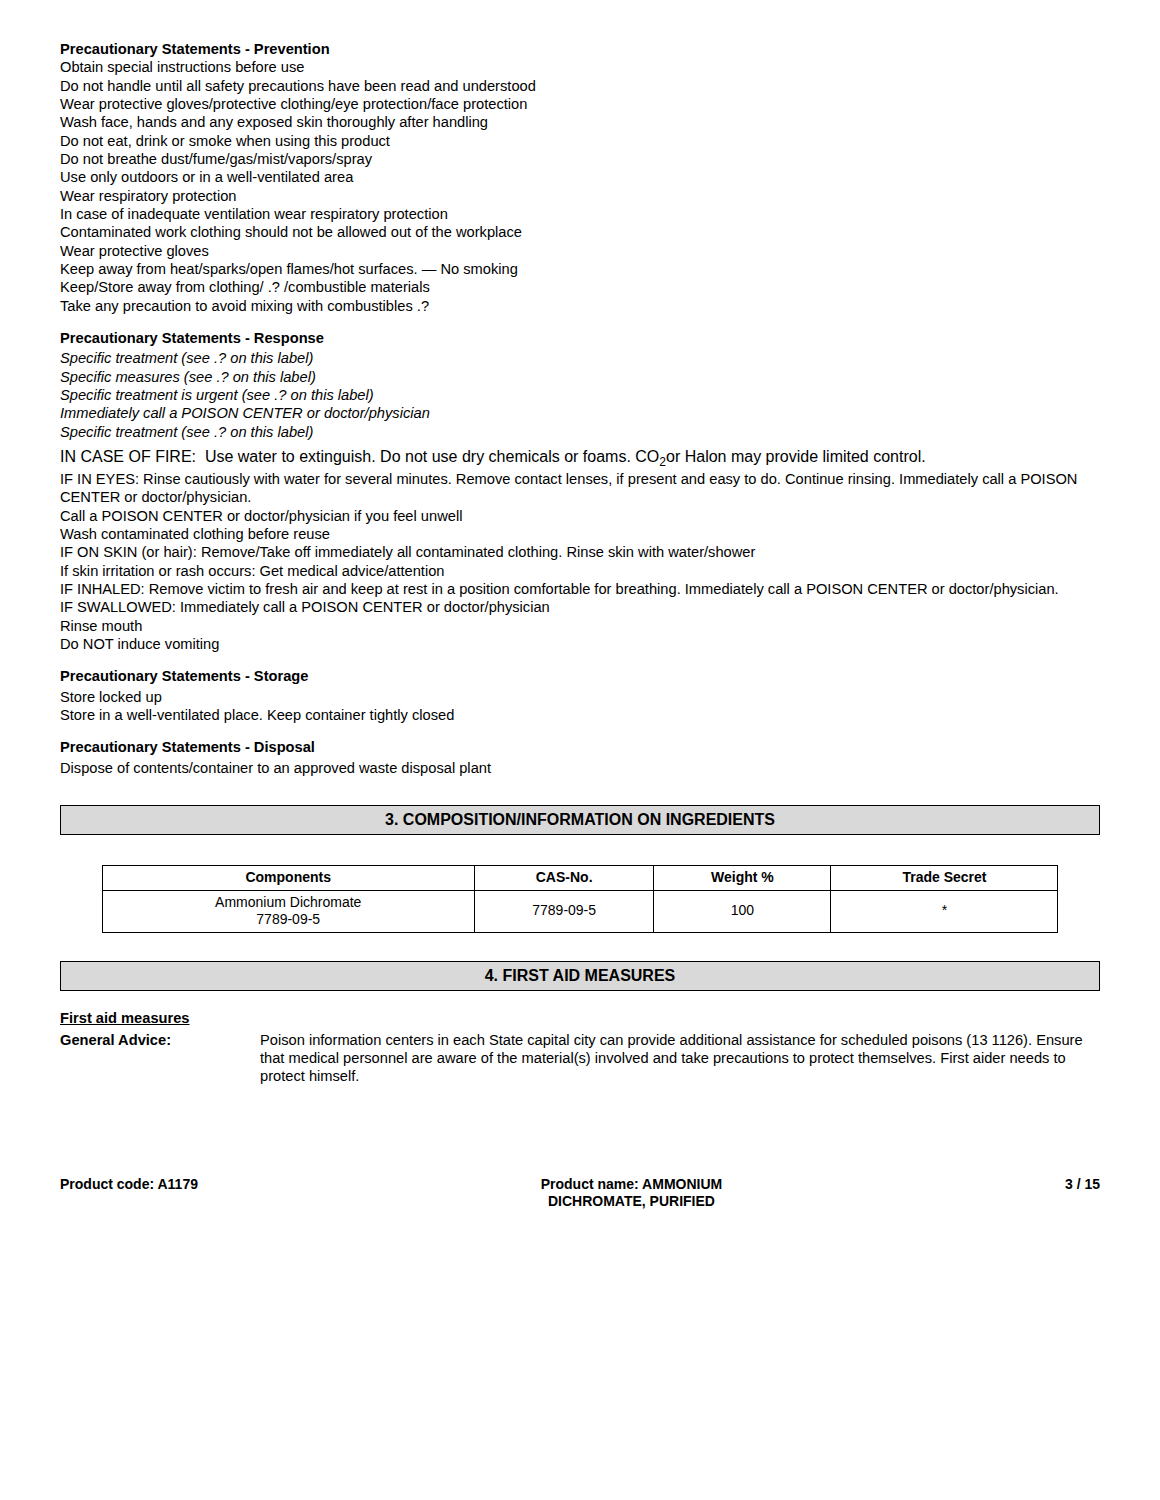Precautionary Statements - Prevention
Obtain special instructions before use
Do not handle until all safety precautions have been read and understood
Wear protective gloves/protective clothing/eye protection/face protection
Wash face, hands and any exposed skin thoroughly after handling
Do not eat, drink or smoke when using this product
Do not breathe dust/fume/gas/mist/vapors/spray
Use only outdoors or in a well-ventilated area
Wear respiratory protection
In case of inadequate ventilation wear respiratory protection
Contaminated work clothing should not be allowed out of the workplace
Wear protective gloves
Keep away from heat/sparks/open flames/hot surfaces. — No smoking
Keep/Store away from clothing/ .? /combustible materials
Take any precaution to avoid mixing with combustibles .?
Precautionary Statements - Response
Specific treatment (see .? on this label)
Specific measures (see .? on this label)
Specific treatment is urgent (see .? on this label)
Immediately call a POISON CENTER or doctor/physician
Specific treatment (see .? on this label)
IN CASE OF FIRE: Use water to extinguish. Do not use dry chemicals or foams. CO2or Halon may provide limited control.
IF IN EYES: Rinse cautiously with water for several minutes. Remove contact lenses, if present and easy to do. Continue rinsing. Immediately call a POISON CENTER or doctor/physician.
Call a POISON CENTER or doctor/physician if you feel unwell
Wash contaminated clothing before reuse
IF ON SKIN (or hair): Remove/Take off immediately all contaminated clothing. Rinse skin with water/shower
If skin irritation or rash occurs: Get medical advice/attention
IF INHALED: Remove victim to fresh air and keep at rest in a position comfortable for breathing. Immediately call a POISON CENTER or doctor/physician.
IF SWALLOWED: Immediately call a POISON CENTER or doctor/physician
Rinse mouth
Do NOT induce vomiting
Precautionary Statements - Storage
Store locked up
Store in a well-ventilated place. Keep container tightly closed
Precautionary Statements - Disposal
Dispose of contents/container to an approved waste disposal plant
3. COMPOSITION/INFORMATION ON INGREDIENTS
| Components | CAS-No. | Weight % | Trade Secret |
| --- | --- | --- | --- |
| Ammonium Dichromate 7789-09-5 | 7789-09-5 | 100 | * |
4. FIRST AID MEASURES
First aid measures
General Advice:
Poison information centers in each State capital city can provide additional assistance for scheduled poisons (13 1126). Ensure that medical personnel are aware of the material(s) involved and take precautions to protect themselves. First aider needs to protect himself.
Product code: A1179
Product name: AMMONIUM
DICHROMATE, PURIFIED
3 / 15